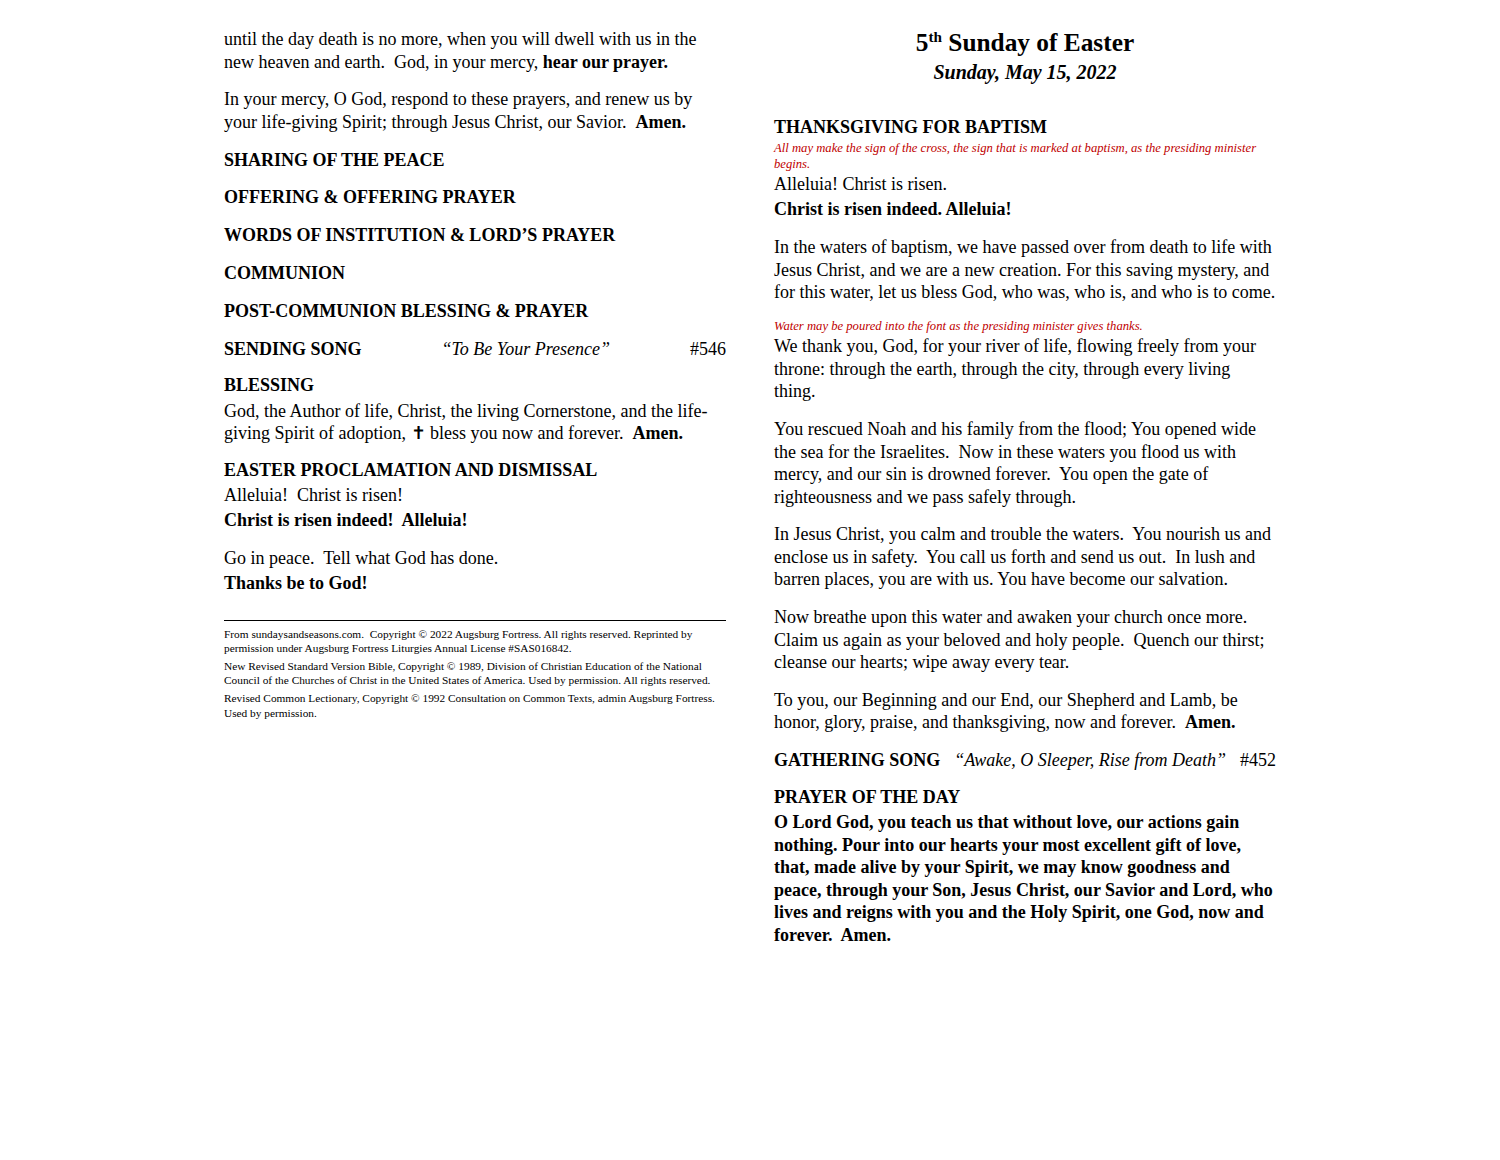until the day death is no more, when you will dwell with us in the new heaven and earth. God, in your mercy, hear our prayer.
In your mercy, O God, respond to these prayers, and renew us by your life-giving Spirit; through Jesus Christ, our Savior. Amen.
SHARING OF THE PEACE
OFFERING & OFFERING PRAYER
WORDS OF INSTITUTION & LORD’S PRAYER
COMMUNION
POST-COMMUNION BLESSING & PRAYER
SENDING SONG “To Be Your Presence” #546
BLESSING
God, the Author of life, Christ, the living Cornerstone, and the life-giving Spirit of adoption, ✝ bless you now and forever. Amen.
EASTER PROCLAMATION AND DISMISSAL
Alleluia! Christ is risen!
Christ is risen indeed! Alleluia!
Go in peace. Tell what God has done.
Thanks be to God!
From sundaysandseasons.com. Copyright © 2022 Augsburg Fortress. All rights reserved. Reprinted by permission under Augsburg Fortress Liturgies Annual License #SAS016842.
New Revised Standard Version Bible, Copyright © 1989, Division of Christian Education of the National Council of the Churches of Christ in the United States of America. Used by permission. All rights reserved.
Revised Common Lectionary, Copyright © 1992 Consultation on Common Texts, admin Augsburg Fortress. Used by permission.
5th Sunday of Easter
Sunday, May 15, 2022
THANKSGIVING FOR BAPTISM
All may make the sign of the cross, the sign that is marked at baptism, as the presiding minister begins.
Alleluia! Christ is risen.
Christ is risen indeed. Alleluia!
In the waters of baptism, we have passed over from death to life with Jesus Christ, and we are a new creation. For this saving mystery, and for this water, let us bless God, who was, who is, and who is to come.
Water may be poured into the font as the presiding minister gives thanks.
We thank you, God, for your river of life, flowing freely from your throne: through the earth, through the city, through every living thing.
You rescued Noah and his family from the flood; You opened wide the sea for the Israelites. Now in these waters you flood us with mercy, and our sin is drowned forever. You open the gate of righteousness and we pass safely through.
In Jesus Christ, you calm and trouble the waters. You nourish us and enclose us in safety. You call us forth and send us out. In lush and barren places, you are with us. You have become our salvation.
Now breathe upon this water and awaken your church once more. Claim us again as your beloved and holy people. Quench our thirst; cleanse our hearts; wipe away every tear.
To you, our Beginning and our End, our Shepherd and Lamb, be honor, glory, praise, and thanksgiving, now and forever. Amen.
GATHERING SONG “Awake, O Sleeper, Rise from Death” #452
PRAYER OF THE DAY
O Lord God, you teach us that without love, our actions gain nothing. Pour into our hearts your most excellent gift of love, that, made alive by your Spirit, we may know goodness and peace, through your Son, Jesus Christ, our Savior and Lord, who lives and reigns with you and the Holy Spirit, one God, now and forever. Amen.